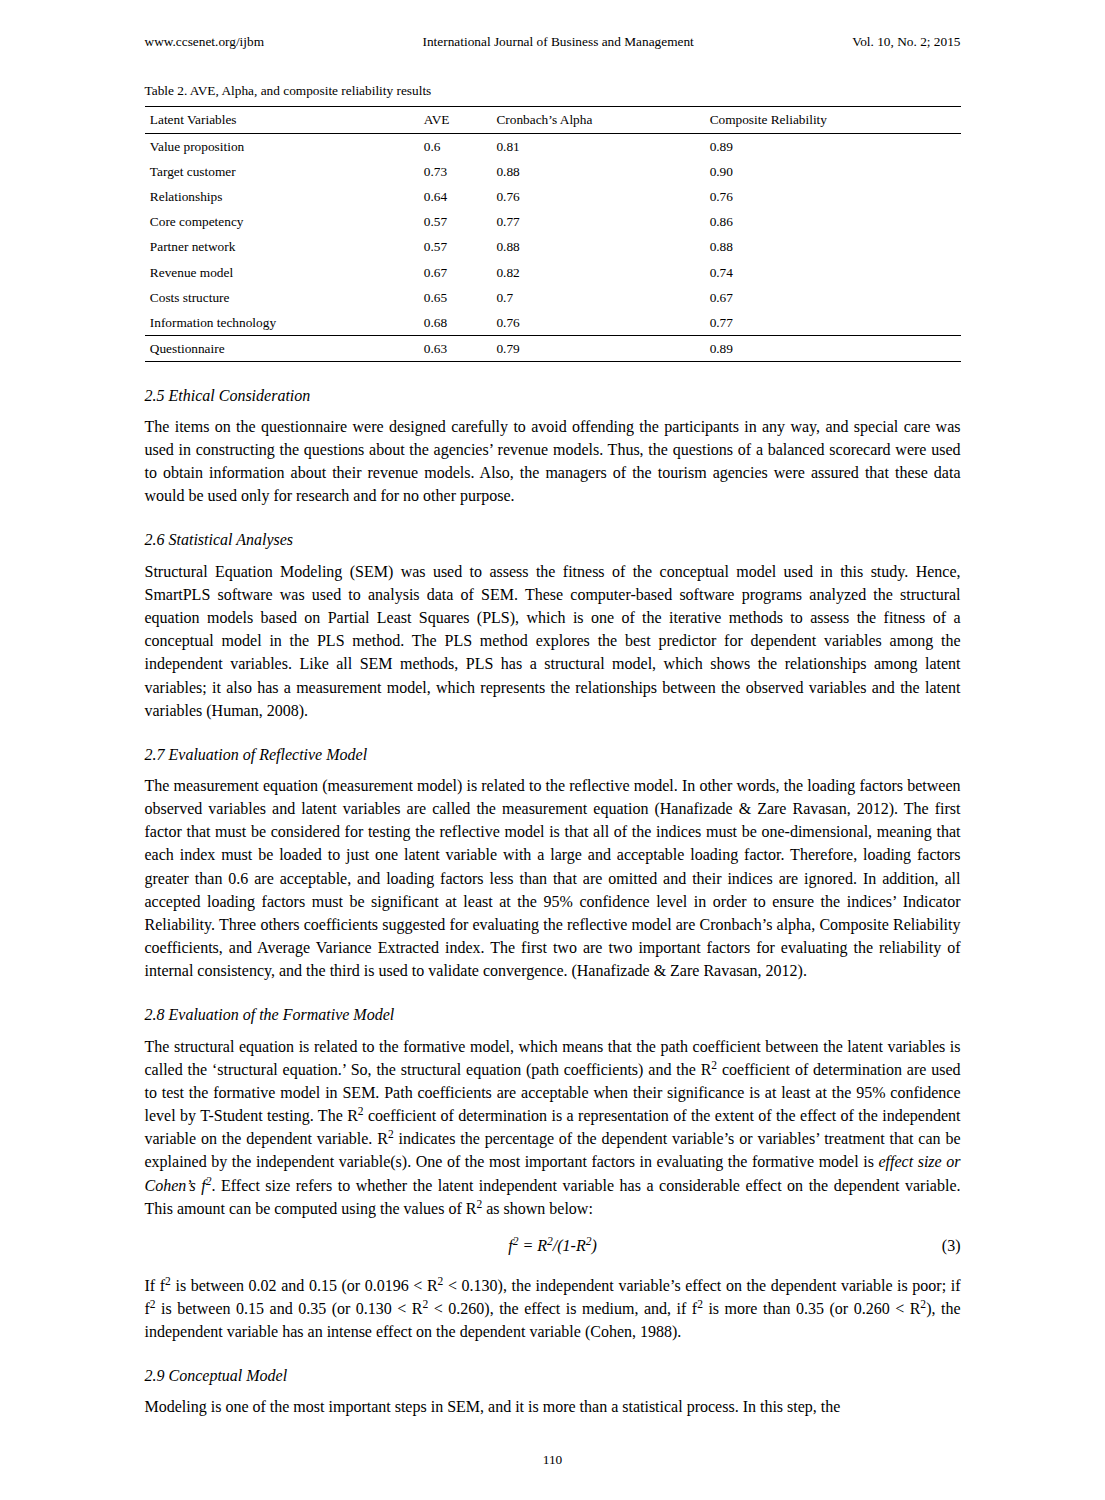www.ccsenet.org/ijbm International Journal of Business and Management Vol. 10, No. 2; 2015
Table 2. AVE, Alpha, and composite reliability results
| Latent Variables | AVE | Cronbach’s Alpha | Composite Reliability |
| --- | --- | --- | --- |
| Value proposition | 0.6 | 0.81 | 0.89 |
| Target customer | 0.73 | 0.88 | 0.90 |
| Relationships | 0.64 | 0.76 | 0.76 |
| Core competency | 0.57 | 0.77 | 0.86 |
| Partner network | 0.57 | 0.88 | 0.88 |
| Revenue model | 0.67 | 0.82 | 0.74 |
| Costs structure | 0.65 | 0.7 | 0.67 |
| Information technology | 0.68 | 0.76 | 0.77 |
| Questionnaire | 0.63 | 0.79 | 0.89 |
2.5 Ethical Consideration
The items on the questionnaire were designed carefully to avoid offending the participants in any way, and special care was used in constructing the questions about the agencies’ revenue models. Thus, the questions of a balanced scorecard were used to obtain information about their revenue models. Also, the managers of the tourism agencies were assured that these data would be used only for research and for no other purpose.
2.6 Statistical Analyses
Structural Equation Modeling (SEM) was used to assess the fitness of the conceptual model used in this study. Hence, SmartPLS software was used to analysis data of SEM. These computer-based software programs analyzed the structural equation models based on Partial Least Squares (PLS), which is one of the iterative methods to assess the fitness of a conceptual model in the PLS method. The PLS method explores the best predictor for dependent variables among the independent variables. Like all SEM methods, PLS has a structural model, which shows the relationships among latent variables; it also has a measurement model, which represents the relationships between the observed variables and the latent variables (Human, 2008).
2.7 Evaluation of Reflective Model
The measurement equation (measurement model) is related to the reflective model. In other words, the loading factors between observed variables and latent variables are called the measurement equation (Hanafizade & Zare Ravasan, 2012). The first factor that must be considered for testing the reflective model is that all of the indices must be one-dimensional, meaning that each index must be loaded to just one latent variable with a large and acceptable loading factor. Therefore, loading factors greater than 0.6 are acceptable, and loading factors less than that are omitted and their indices are ignored. In addition, all accepted loading factors must be significant at least at the 95% confidence level in order to ensure the indices’ Indicator Reliability. Three others coefficients suggested for evaluating the reflective model are Cronbach’s alpha, Composite Reliability coefficients, and Average Variance Extracted index. The first two are two important factors for evaluating the reliability of internal consistency, and the third is used to validate convergence. (Hanafizade & Zare Ravasan, 2012).
2.8 Evaluation of the Formative Model
The structural equation is related to the formative model, which means that the path coefficient between the latent variables is called the ‘structural equation.’ So, the structural equation (path coefficients) and the R2 coefficient of determination are used to test the formative model in SEM. Path coefficients are acceptable when their significance is at least at the 95% confidence level by T-Student testing. The R2 coefficient of determination is a representation of the extent of the effect of the independent variable on the dependent variable. R2 indicates the percentage of the dependent variable’s or variables’ treatment that can be explained by the independent variable(s). One of the most important factors in evaluating the formative model is effect size or Cohen’s f2. Effect size refers to whether the latent independent variable has a considerable effect on the dependent variable. This amount can be computed using the values of R2 as shown below:
f2 = R2/(1-R2) (3)
If f2 is between 0.02 and 0.15 (or 0.0196 < R2 < 0.130), the independent variable’s effect on the dependent variable is poor; if f2 is between 0.15 and 0.35 (or 0.130 < R2 < 0.260), the effect is medium, and, if f2 is more than 0.35 (or 0.260 < R2), the independent variable has an intense effect on the dependent variable (Cohen, 1988).
2.9 Conceptual Model
Modeling is one of the most important steps in SEM, and it is more than a statistical process. In this step, the
110